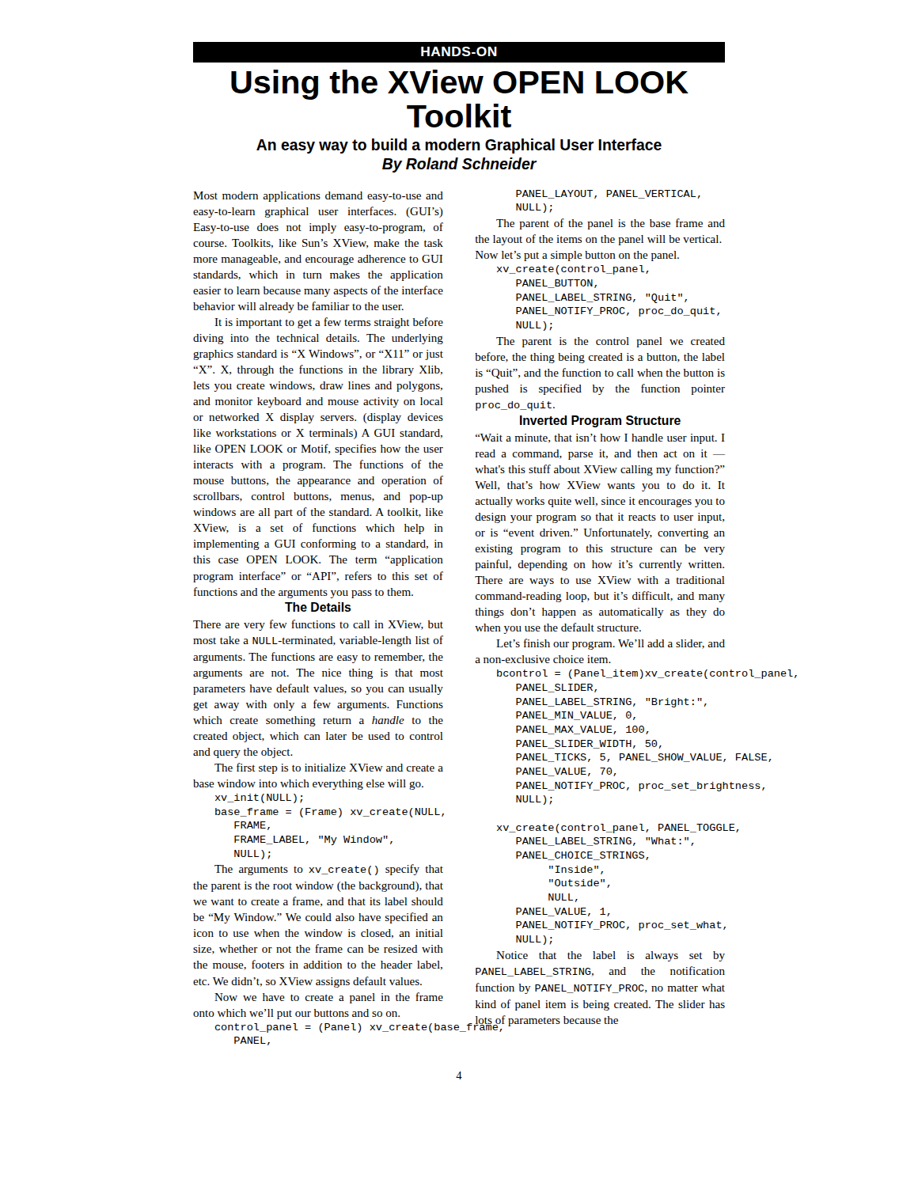HANDS-ON
Using the XView OPEN LOOK Toolkit
An easy way to build a modern Graphical User Interface
By Roland Schneider
Most modern applications demand easy-to-use and easy-to-learn graphical user interfaces. (GUI’s) Easy-to-use does not imply easy-to-program, of course. Toolkits, like Sun’s XView, make the task more manageable, and encourage adherence to GUI standards, which in turn makes the application easier to learn because many aspects of the interface behavior will already be familiar to the user.
It is important to get a few terms straight before diving into the technical details. The underlying graphics standard is “X Windows”, or “X11” or just “X”. X, through the functions in the library Xlib, lets you create windows, draw lines and polygons, and monitor keyboard and mouse activity on local or networked X display servers. (display devices like workstations or X terminals) A GUI standard, like OPEN LOOK or Motif, specifies how the user interacts with a program. The functions of the mouse buttons, the appearance and operation of scrollbars, control buttons, menus, and pop-up windows are all part of the standard. A toolkit, like XView, is a set of functions which help in implementing a GUI conforming to a standard, in this case OPEN LOOK. The term “application program interface” or “API”, refers to this set of functions and the arguments you pass to them.
The Details
There are very few functions to call in XView, but most take a NULL-terminated, variable-length list of arguments. The functions are easy to remember, the arguments are not. The nice thing is that most parameters have default values, so you can usually get away with only a few arguments. Functions which create something return a handle to the created object, which can later be used to control and query the object.
The first step is to initialize XView and create a base window into which everything else will go.
xv_init(NULL);
base_frame = (Frame) xv_create(NULL,
   FRAME,
   FRAME_LABEL, "My Window",
   NULL);
The arguments to xv_create() specify that the parent is the root window (the background), that we want to create a frame, and that its label should be “My Window.” We could also have specified an icon to use when the window is closed, an initial size, whether or not the frame can be resized with the mouse, footers in addition to the header label, etc. We didn’t, so XView assigns default values.
Now we have to create a panel in the frame onto which we’ll put our buttons and so on.
control_panel = (Panel) xv_create(base_frame,
   PANEL,
   PANEL_LAYOUT, PANEL_VERTICAL,
   NULL);
The parent of the panel is the base frame and the layout of the items on the panel will be vertical. Now let’s put a simple button on the panel.
xv_create(control_panel,
   PANEL_BUTTON,
   PANEL_LABEL_STRING, "Quit",
   PANEL_NOTIFY_PROC, proc_do_quit,
   NULL);
The parent is the control panel we created before, the thing being created is a button, the label is “Quit”, and the function to call when the button is pushed is specified by the function pointer proc_do_quit.
Inverted Program Structure
“Wait a minute, that isn’t how I handle user input. I read a command, parse it, and then act on it — what's this stuff about XView calling my function?” Well, that’s how XView wants you to do it. It actually works quite well, since it encourages you to design your program so that it reacts to user input, or is “event driven.” Unfortunately, converting an existing program to this structure can be very painful, depending on how it’s currently written. There are ways to use XView with a traditional command-reading loop, but it’s difficult, and many things don’t happen as automatically as they do when you use the default structure.
Let’s finish our program. We’ll add a slider, and a non-exclusive choice item.
bcontrol = (Panel_item)xv_create(control_panel,
   PANEL_SLIDER,
   PANEL_LABEL_STRING, "Bright:",
   PANEL_MIN_VALUE, 0,
   PANEL_MAX_VALUE, 100,
   PANEL_SLIDER_WIDTH, 50,
   PANEL_TICKS, 5, PANEL_SHOW_VALUE, FALSE,
   PANEL_VALUE, 70,
   PANEL_NOTIFY_PROC, proc_set_brightness,
   NULL);

xv_create(control_panel, PANEL_TOGGLE,
   PANEL_LABEL_STRING, "What:",
   PANEL_CHOICE_STRINGS,
        "Inside",
        "Outside",
        NULL,
   PANEL_VALUE, 1,
   PANEL_NOTIFY_PROC, proc_set_what,
   NULL);
Notice that the label is always set by PANEL_LABEL_STRING, and the notification function by PANEL_NOTIFY_PROC, no matter what kind of panel item is being created. The slider has lots of parameters because the
4